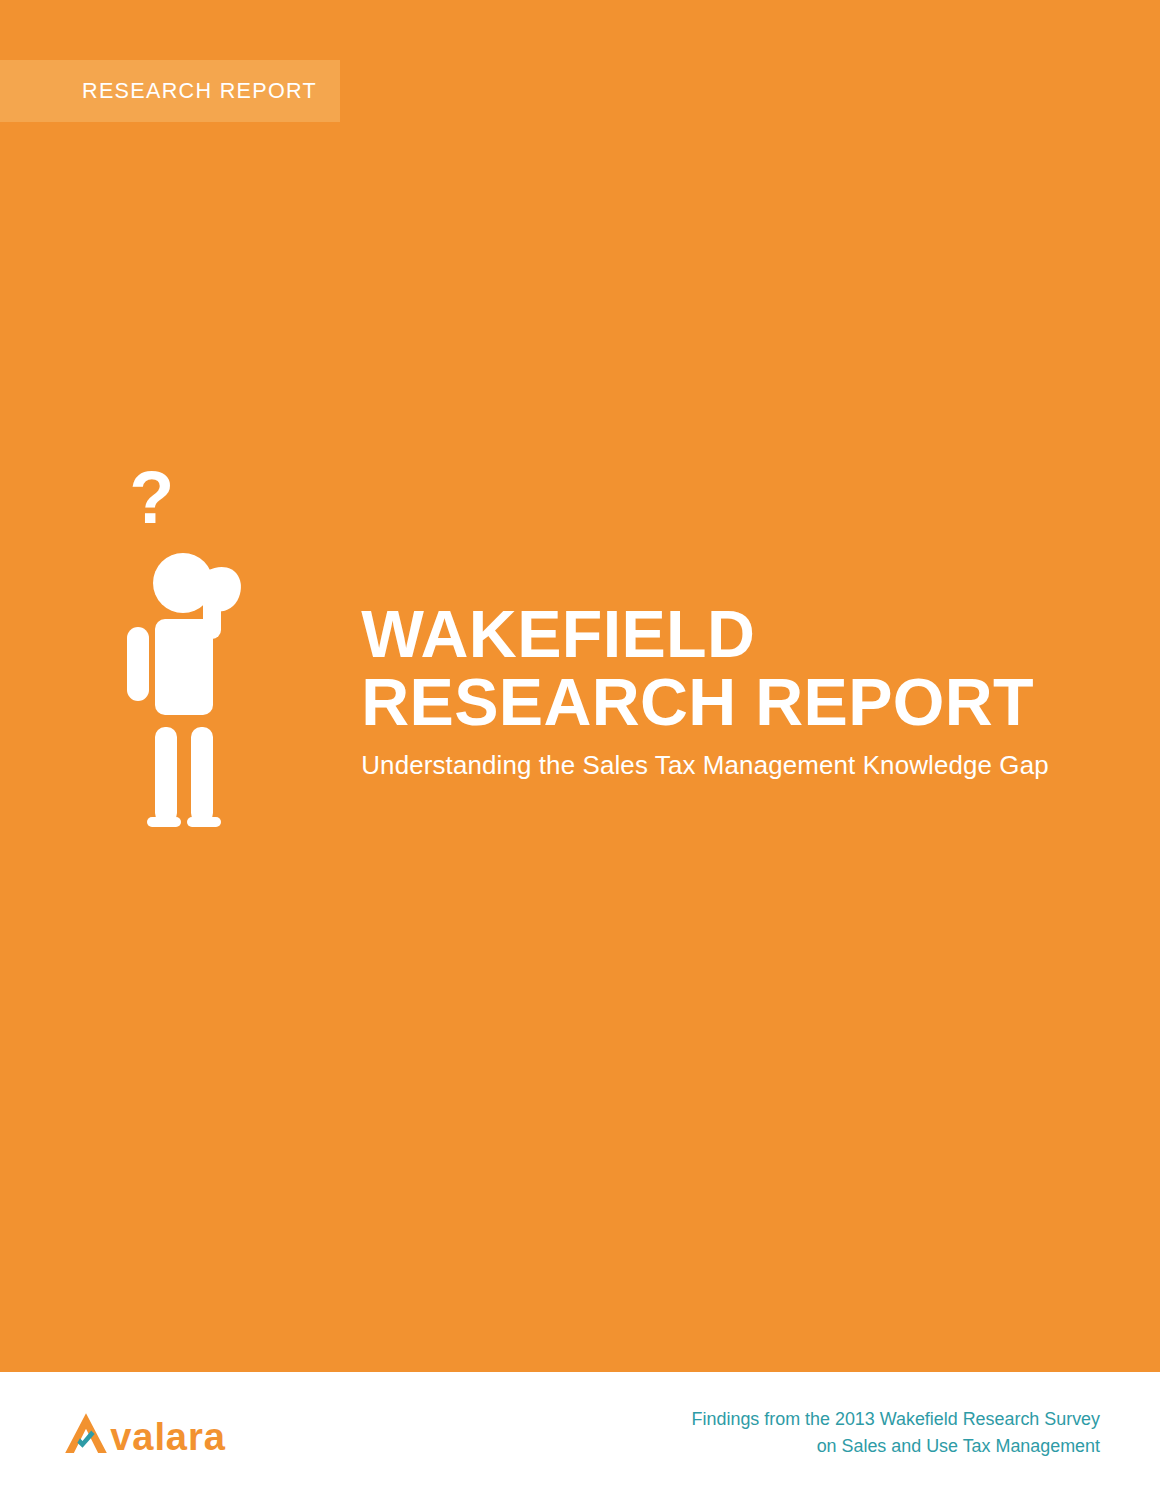Research Report
?
Wakefield
Research Report
Understanding the Sales Tax Management Knowledge Gap
valara
Findings from the 2013 Wakefield Research Survey
on Sales and Use Tax Management